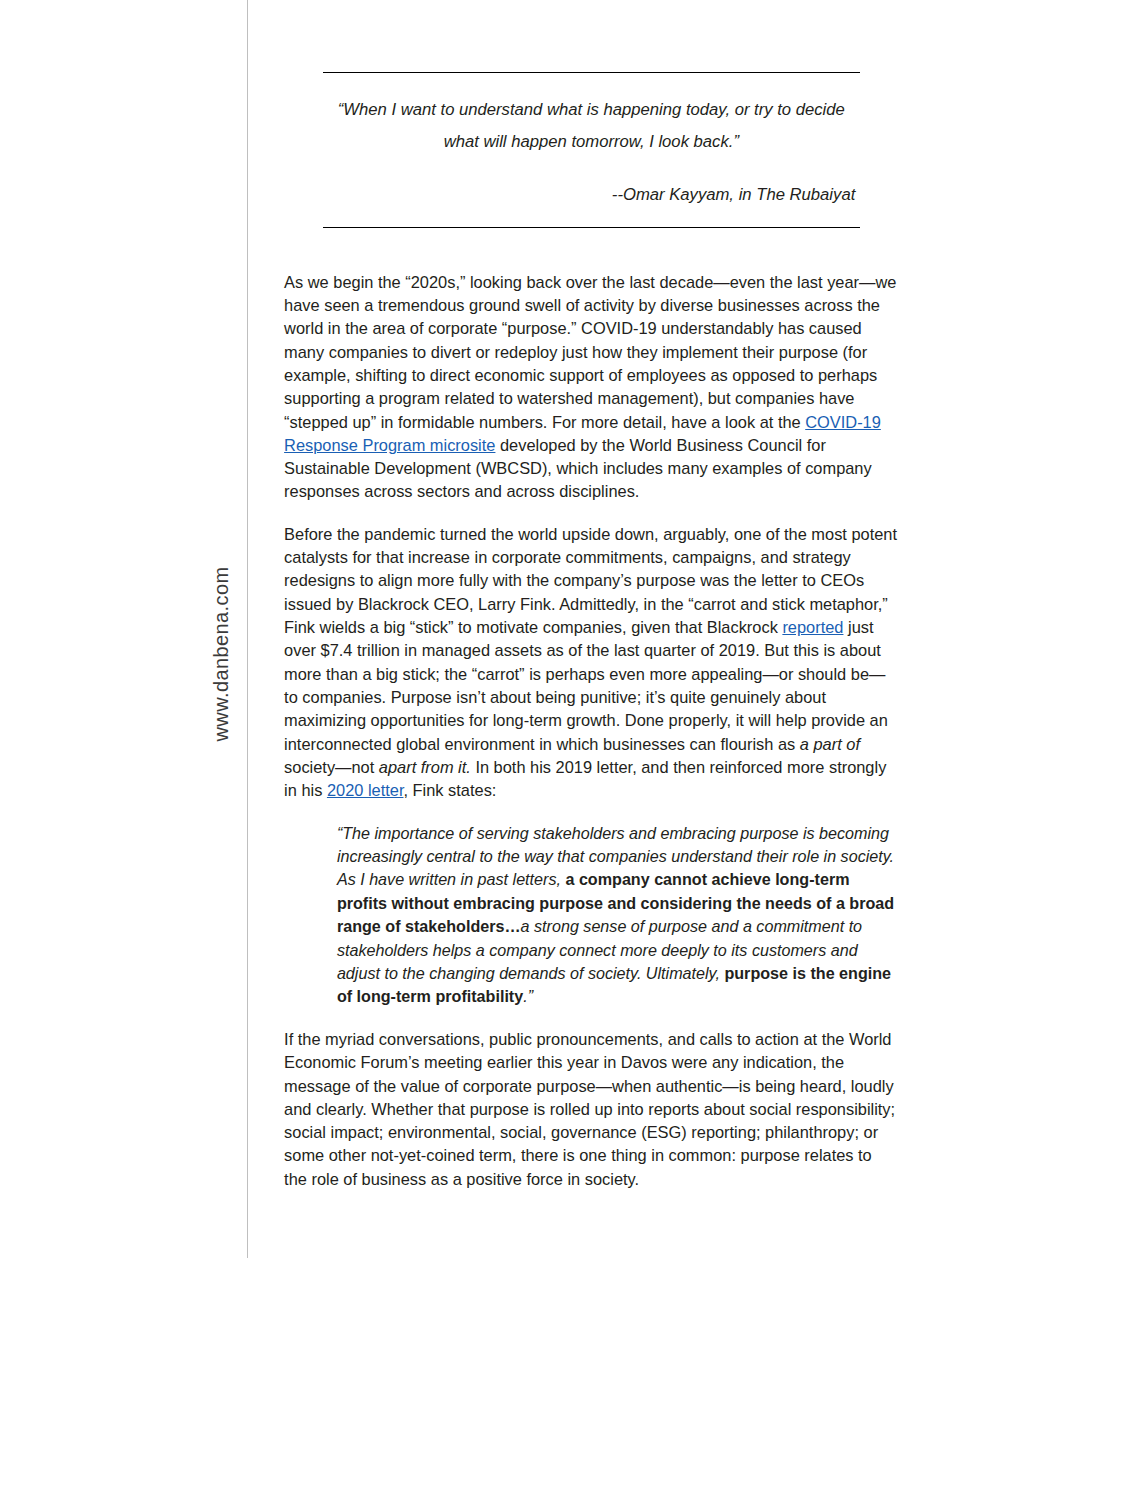www.danbena.com
“When I want to understand what is happening today, or try to decide what will happen tomorrow, I look back.”
--Omar Kayyam, in The Rubaiyat
As we begin the “2020s,” looking back over the last decade—even the last year—we have seen a tremendous ground swell of activity by diverse businesses across the world in the area of corporate “purpose.” COVID-19 understandably has caused many companies to divert or redeploy just how they implement their purpose (for example, shifting to direct economic support of employees as opposed to perhaps supporting a program related to watershed management), but companies have “stepped up” in formidable numbers. For more detail, have a look at the COVID-19 Response Program microsite developed by the World Business Council for Sustainable Development (WBCSD), which includes many examples of company responses across sectors and across disciplines.
Before the pandemic turned the world upside down, arguably, one of the most potent catalysts for that increase in corporate commitments, campaigns, and strategy redesigns to align more fully with the company’s purpose was the letter to CEOs issued by Blackrock CEO, Larry Fink. Admittedly, in the “carrot and stick metaphor,” Fink wields a big “stick” to motivate companies, given that Blackrock reported just over $7.4 trillion in managed assets as of the last quarter of 2019. But this is about more than a big stick; the “carrot” is perhaps even more appealing—or should be—to companies. Purpose isn’t about being punitive; it’s quite genuinely about maximizing opportunities for long-term growth. Done properly, it will help provide an interconnected global environment in which businesses can flourish as a part of society—not apart from it. In both his 2019 letter, and then reinforced more strongly in his 2020 letter, Fink states:
“The importance of serving stakeholders and embracing purpose is becoming increasingly central to the way that companies understand their role in society. As I have written in past letters, a company cannot achieve long-term profits without embracing purpose and considering the needs of a broad range of stakeholders…a strong sense of purpose and a commitment to stakeholders helps a company connect more deeply to its customers and adjust to the changing demands of society. Ultimately, purpose is the engine of long-term profitability.”
If the myriad conversations, public pronouncements, and calls to action at the World Economic Forum’s meeting earlier this year in Davos were any indication, the message of the value of corporate purpose—when authentic—is being heard, loudly and clearly. Whether that purpose is rolled up into reports about social responsibility; social impact; environmental, social, governance (ESG) reporting; philanthropy; or some other not-yet-coined term, there is one thing in common: purpose relates to the role of business as a positive force in society.